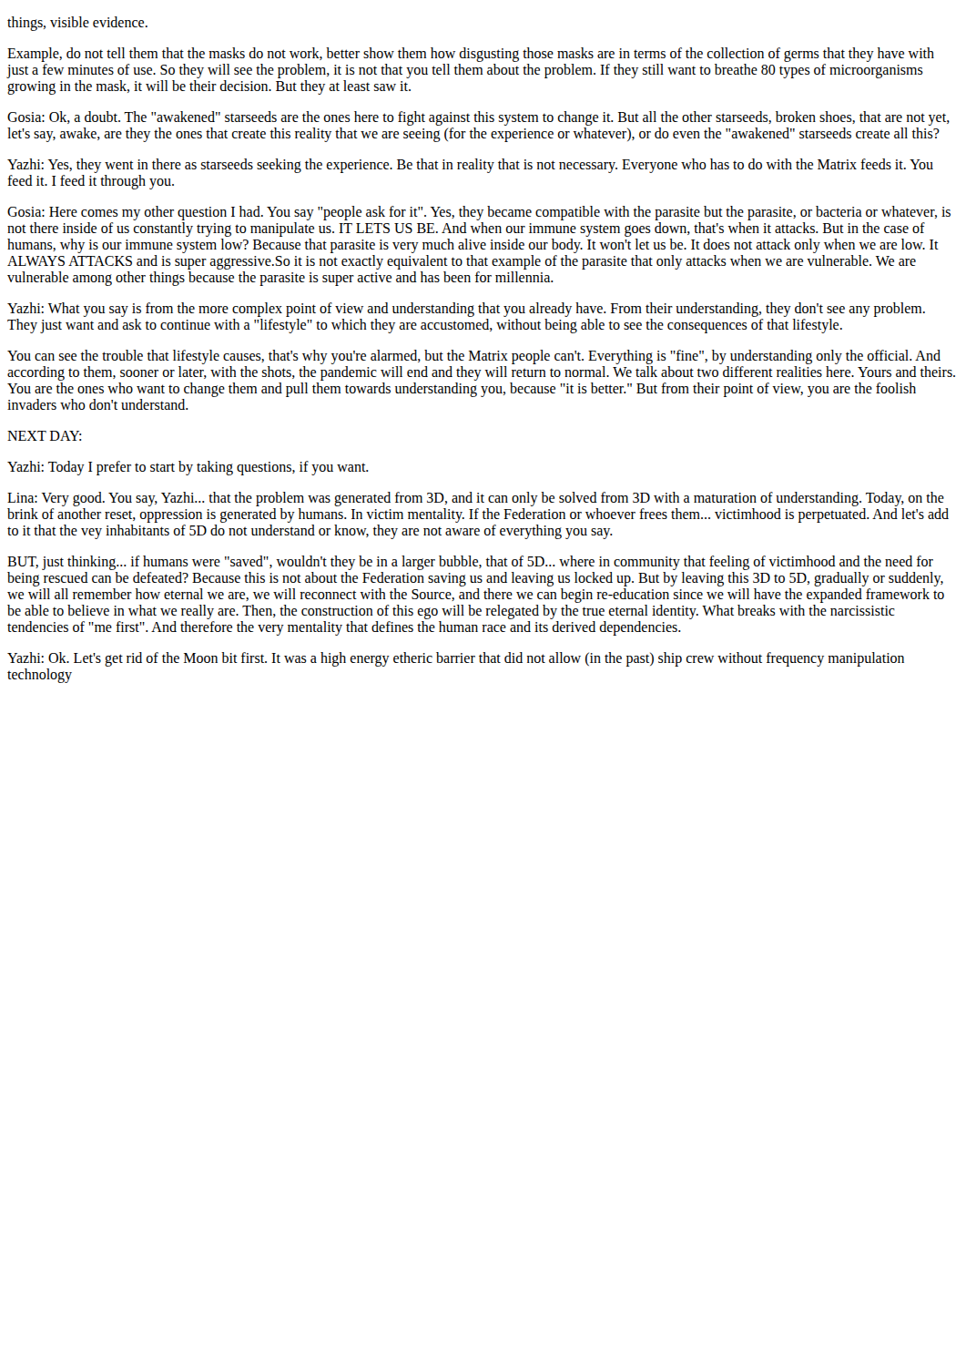things, visible evidence.
Example, do not tell them that the masks do not work, better show them how disgusting those masks are in terms of the collection of germs that they have with just a few minutes of use. So they will see the problem, it is not that you tell them about the problem. If they still want to breathe 80 types of microorganisms growing in the mask, it will be their decision. But they at least saw it.
Gosia: Ok, a doubt. The "awakened" starseeds are the ones here to fight against this system to change it. But all the other starseeds, broken shoes, that are not yet, let's say, awake, are they the ones that create this reality that we are seeing (for the experience or whatever), or do even the "awakened" starseeds create all this?
Yazhi: Yes, they went in there as starseeds seeking the experience. Be that in reality that is not necessary. Everyone who has to do with the Matrix feeds it. You feed it. I feed it through you.
Gosia: Here comes my other question I had. You say "people ask for it". Yes, they became compatible with the parasite but the parasite, or bacteria or whatever, is not there inside of us constantly trying to manipulate us. IT LETS US BE. And when our immune system goes down, that's when it attacks. But in the case of humans, why is our immune system low? Because that parasite is very much alive inside our body. It won't let us be. It does not attack only when we are low. It ALWAYS ATTACKS and is super aggressive.So it is not exactly equivalent to that example of the parasite that only attacks when we are vulnerable. We are vulnerable among other things because the parasite is super active and has been for millennia.
Yazhi: What you say is from the more complex point of view and understanding that you already have. From their understanding, they don't see any problem. They just want and ask to continue with a "lifestyle" to which they are accustomed, without being able to see the consequences of that lifestyle.
You can see the trouble that lifestyle causes, that's why you're alarmed, but the Matrix people can't. Everything is "fine", by understanding only the official. And according to them, sooner or later, with the shots, the pandemic will end and they will return to normal. We talk about two different realities here. Yours and theirs. You are the ones who want to change them and pull them towards understanding you, because "it is better." But from their point of view, you are the foolish invaders who don't understand.
NEXT DAY:
Yazhi: Today I prefer to start by taking questions, if you want.
Lina: Very good. You say, Yazhi... that the problem was generated from 3D, and it can only be solved from 3D with a maturation of understanding. Today, on the brink of another reset, oppression is generated by humans. In victim mentality. If the Federation or whoever frees them... victimhood is perpetuated. And let's add to it that the vey inhabitants of 5D do not understand or know, they are not aware of everything you say.
BUT, just thinking... if humans were "saved", wouldn't they be in a larger bubble, that of 5D... where in community that feeling of victimhood and the need for being rescued can be defeated? Because this is not about the Federation saving us and leaving us locked up. But by leaving this 3D to 5D, gradually or suddenly, we will all remember how eternal we are, we will reconnect with the Source, and there we can begin re-education since we will have the expanded framework to be able to believe in what we really are. Then, the construction of this ego will be relegated by the true eternal identity. What breaks with the narcissistic tendencies of "me first". And therefore the very mentality that defines the human race and its derived dependencies.
Yazhi: Ok. Let's get rid of the Moon bit first. It was a high energy etheric barrier that did not allow (in the past) ship crew without frequency manipulation technology